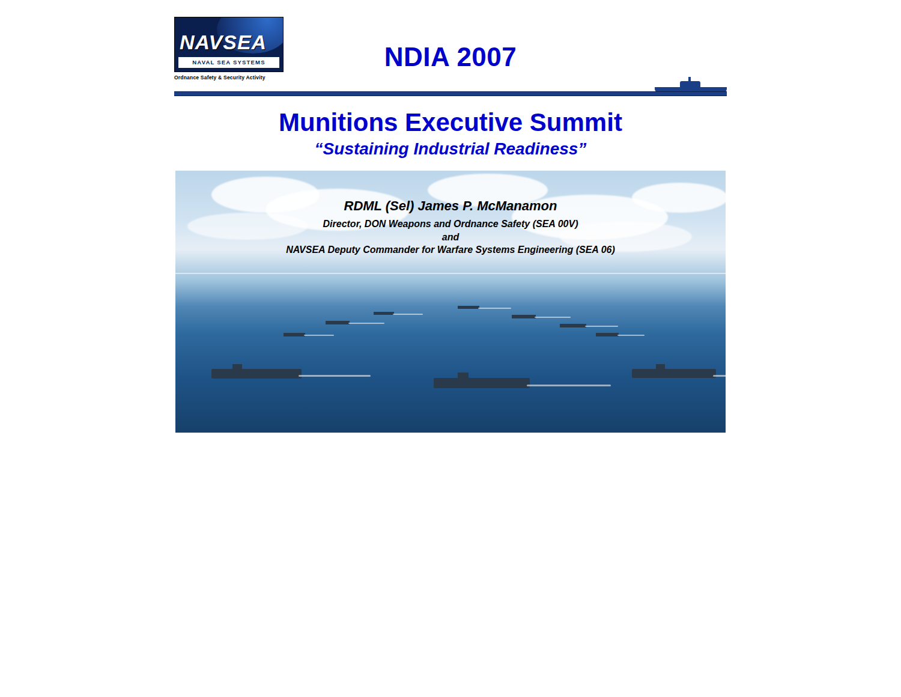NAVSEA
NAVAL SEA SYSTEMS COMMAND
Ordnance Safety & Security Activity
NDIA 2007
Munitions Executive Summit
“Sustaining Industrial Readiness”
RDML (Sel) James P. McManamon
Director, DON Weapons and Ordnance Safety (SEA 00V)
and
NAVSEA Deputy Commander for Warfare Systems Engineering (SEA 06)